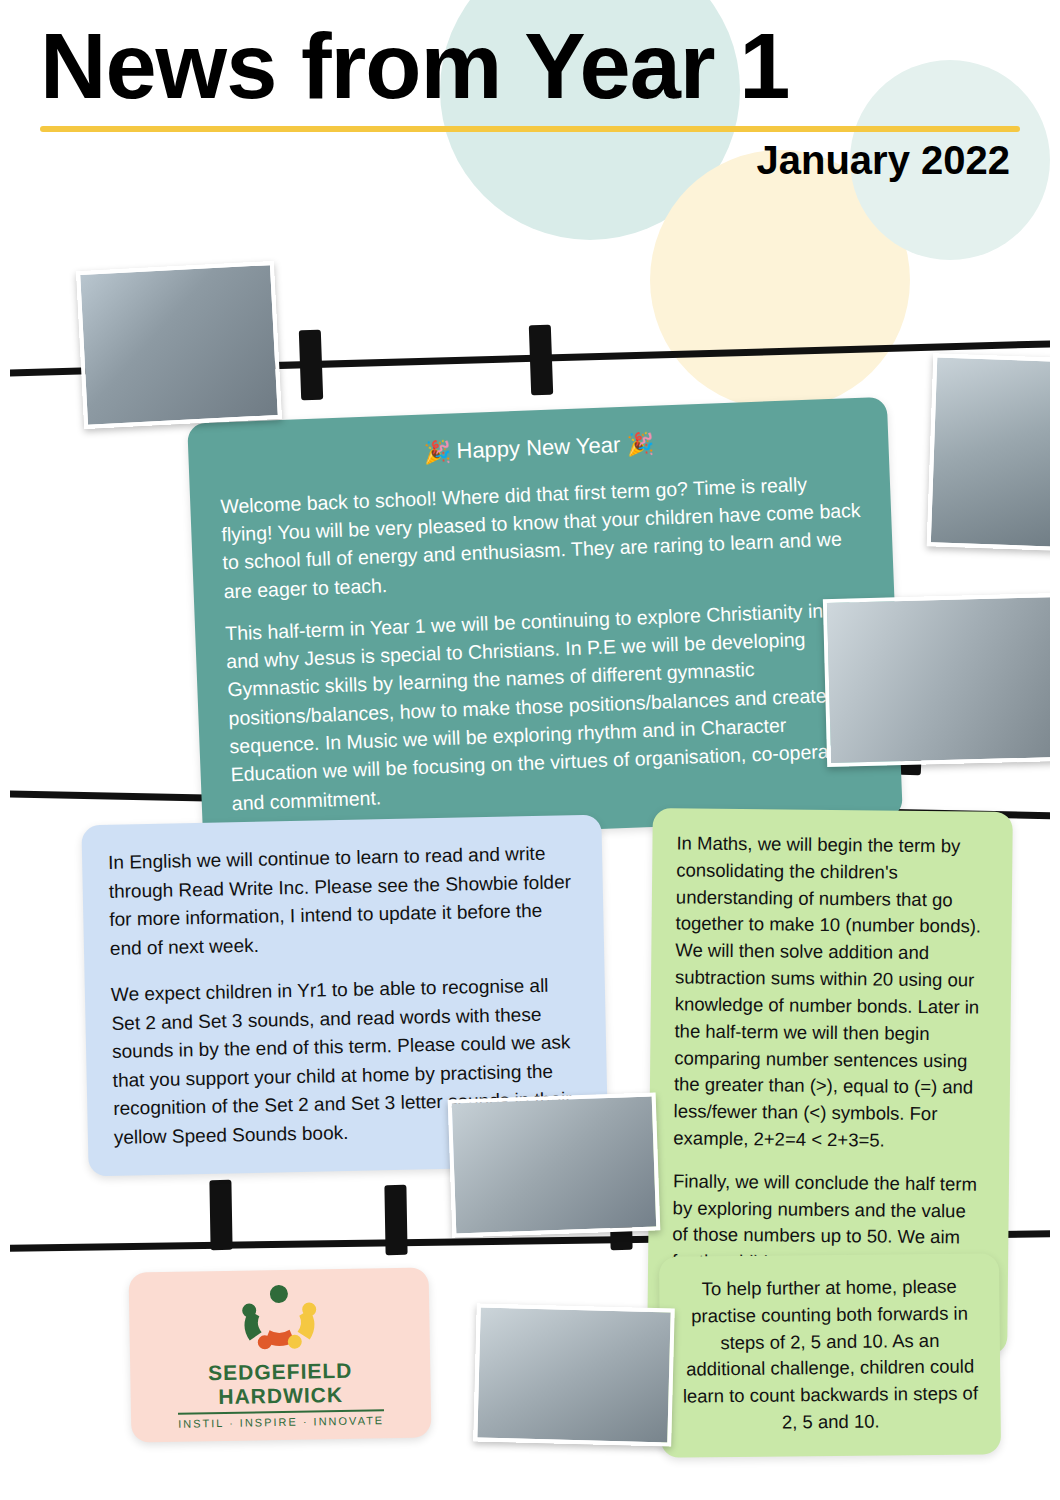News from Year 1
January 2022
🎉 Happy New Year 🎉
Welcome back to school! Where did that first term go? Time is really flying! You will be very pleased to know that your children have come back to school full of energy and enthusiasm. They are raring to learn and we are eager to teach.
This half-term in Year 1 we will be continuing to explore Christianity in R.E and why Jesus is special to Christians. In P.E we will be developing Gymnastic skills by learning the names of different gymnastic positions/balances, how to make those positions/balances and create a sequence. In Music we will be exploring rhythm and in Character Education we will be focusing on the virtues of organisation, co-operation and commitment.
In English we will continue to learn to read and write through Read Write Inc. Please see the Showbie folder for more information, I intend to update it before the end of next week.
We expect children in Yr1 to be able to recognise all Set 2 and Set 3 sounds, and read words with these sounds in by the end of this term. Please could we ask that you support your child at home by practising the recognition of the Set 2 and Set 3 letter sounds in their yellow Speed Sounds book.
In Maths, we will begin the term by consolidating the children's understanding of numbers that go together to make 10 (number bonds). We will then solve addition and subtraction sums within 20 using our knowledge of number bonds. Later in the half-term we will then begin comparing number sentences using the greater than (>), equal to (=) and less/fewer than (<) symbols. For example, 2+2=4 < 2+3=5.
Finally, we will conclude the half term by exploring numbers and the value of those numbers up to 50. We aim for the children to understand how many tens and ones are in each number.
To help further at home, please practise counting both forwards in steps of 2, 5 and 10. As an additional challenge, children could learn to count backwards in steps of 2, 5 and 10.
SEDGEFIELD
HARDWICK
INSTIL · INSPIRE · INNOVATE